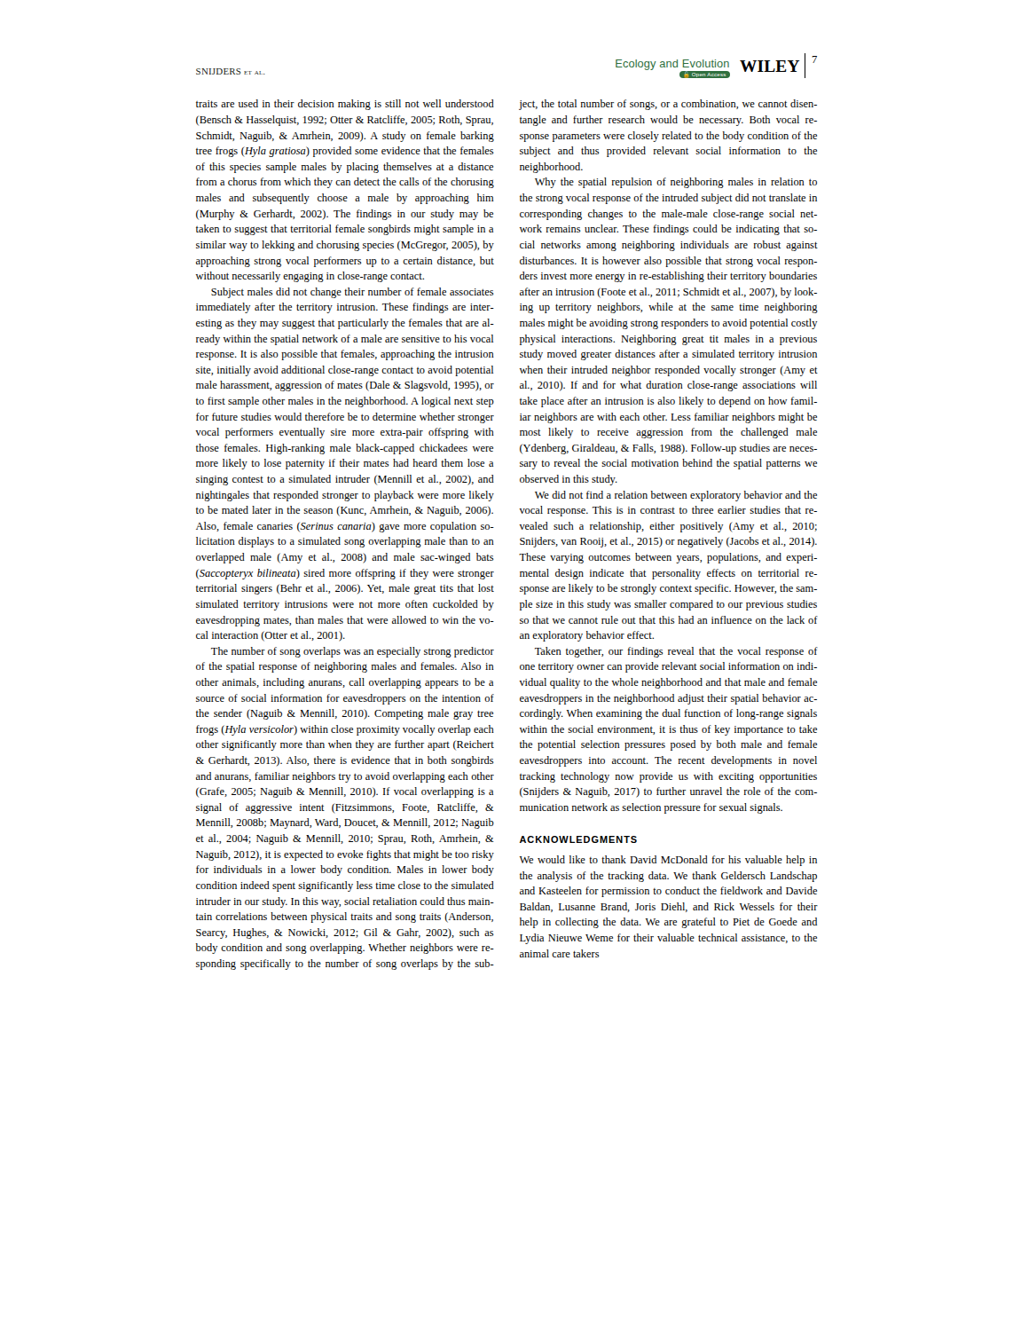SNIJDERS et al.
Ecology and Evolution 🔓Open Access
WILEY
7
traits are used in their decision making is still not well understood (Bensch & Hasselquist, 1992; Otter & Ratcliffe, 2005; Roth, Sprau, Schmidt, Naguib, & Amrhein, 2009). A study on female barking tree frogs (Hyla gratiosa) provided some evidence that the females of this species sample males by placing themselves at a distance from a chorus from which they can detect the calls of the chorusing males and subsequently choose a male by approaching him (Murphy & Gerhardt, 2002). The findings in our study may be taken to suggest that territorial female songbirds might sample in a similar way to lekking and chorusing species (McGregor, 2005), by approaching strong vocal performers up to a certain distance, but without necessarily engaging in close-range contact.
Subject males did not change their number of female associates immediately after the territory intrusion. These findings are interesting as they may suggest that particularly the females that are already within the spatial network of a male are sensitive to his vocal response. It is also possible that females, approaching the intrusion site, initially avoid additional close-range contact to avoid potential male harassment, aggression of mates (Dale & Slagsvold, 1995), or to first sample other males in the neighborhood. A logical next step for future studies would therefore be to determine whether stronger vocal performers eventually sire more extra-pair offspring with those females. High-ranking male black-capped chickadees were more likely to lose paternity if their mates had heard them lose a singing contest to a simulated intruder (Mennill et al., 2002), and nightingales that responded stronger to playback were more likely to be mated later in the season (Kunc, Amrhein, & Naguib, 2006). Also, female canaries (Serinus canaria) gave more copulation solicitation displays to a simulated song overlapping male than to an overlapped male (Amy et al., 2008) and male sac-winged bats (Saccopteryx bilineata) sired more offspring if they were stronger territorial singers (Behr et al., 2006). Yet, male great tits that lost simulated territory intrusions were not more often cuckolded by eavesdropping mates, than males that were allowed to win the vocal interaction (Otter et al., 2001).
The number of song overlaps was an especially strong predictor of the spatial response of neighboring males and females. Also in other animals, including anurans, call overlapping appears to be a source of social information for eavesdroppers on the intention of the sender (Naguib & Mennill, 2010). Competing male gray tree frogs (Hyla versicolor) within close proximity vocally overlap each other significantly more than when they are further apart (Reichert & Gerhardt, 2013). Also, there is evidence that in both songbirds and anurans, familiar neighbors try to avoid overlapping each other (Grafe, 2005; Naguib & Mennill, 2010). If vocal overlapping is a signal of aggressive intent (Fitzsimmons, Foote, Ratcliffe, & Mennill, 2008b; Maynard, Ward, Doucet, & Mennill, 2012; Naguib et al., 2004; Naguib & Mennill, 2010; Sprau, Roth, Amrhein, & Naguib, 2012), it is expected to evoke fights that might be too risky for individuals in a lower body condition. Males in lower body condition indeed spent significantly less time close to the simulated intruder in our study. In this way, social retaliation could thus maintain correlations between physical traits and song traits (Anderson, Searcy, Hughes, & Nowicki, 2012; Gil & Gahr, 2002), such as body condition and song overlapping. Whether neighbors were responding specifically to the number of song overlaps by the subject, the total number of songs, or a combination, we cannot disentangle and further research would be necessary. Both vocal response parameters were closely related to the body condition of the subject and thus provided relevant social information to the neighborhood.
Why the spatial repulsion of neighboring males in relation to the strong vocal response of the intruded subject did not translate in corresponding changes to the male-male close-range social network remains unclear. These findings could be indicating that social networks among neighboring individuals are robust against disturbances. It is however also possible that strong vocal responders invest more energy in re-establishing their territory boundaries after an intrusion (Foote et al., 2011; Schmidt et al., 2007), by looking up territory neighbors, while at the same time neighboring males might be avoiding strong responders to avoid potential costly physical interactions. Neighboring great tit males in a previous study moved greater distances after a simulated territory intrusion when their intruded neighbor responded vocally stronger (Amy et al., 2010). If and for what duration close-range associations will take place after an intrusion is also likely to depend on how familiar neighbors are with each other. Less familiar neighbors might be most likely to receive aggression from the challenged male (Ydenberg, Giraldeau, & Falls, 1988). Follow-up studies are necessary to reveal the social motivation behind the spatial patterns we observed in this study.
We did not find a relation between exploratory behavior and the vocal response. This is in contrast to three earlier studies that revealed such a relationship, either positively (Amy et al., 2010; Snijders, van Rooij, et al., 2015) or negatively (Jacobs et al., 2014). These varying outcomes between years, populations, and experimental design indicate that personality effects on territorial response are likely to be strongly context specific. However, the sample size in this study was smaller compared to our previous studies so that we cannot rule out that this had an influence on the lack of an exploratory behavior effect.
Taken together, our findings reveal that the vocal response of one territory owner can provide relevant social information on individual quality to the whole neighborhood and that male and female eavesdroppers in the neighborhood adjust their spatial behavior accordingly. When examining the dual function of long-range signals within the social environment, it is thus of key importance to take the potential selection pressures posed by both male and female eavesdroppers into account. The recent developments in novel tracking technology now provide us with exciting opportunities (Snijders & Naguib, 2017) to further unravel the role of the communication network as selection pressure for sexual signals.
Acknowledgments
We would like to thank David McDonald for his valuable help in the analysis of the tracking data. We thank Geldersch Landschap and Kasteelen for permission to conduct the fieldwork and Davide Baldan, Lusanne Brand, Joris Diehl, and Rick Wessels for their help in collecting the data. We are grateful to Piet de Goede and Lydia Nieuwe Weme for their valuable technical assistance, to the animal care takers